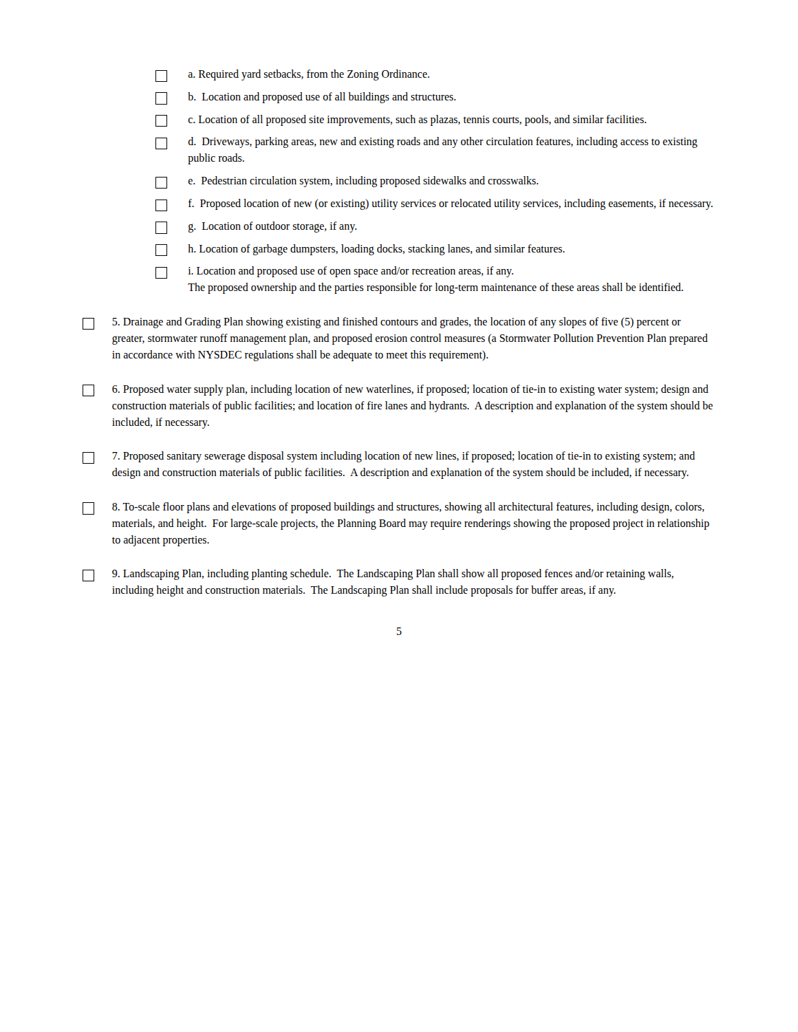a. Required yard setbacks, from the Zoning Ordinance.
b. Location and proposed use of all buildings and structures.
c. Location of all proposed site improvements, such as plazas, tennis courts, pools, and similar facilities.
d. Driveways, parking areas, new and existing roads and any other circulation features, including access to existing public roads.
e. Pedestrian circulation system, including proposed sidewalks and crosswalks.
f. Proposed location of new (or existing) utility services or relocated utility services, including easements, if necessary.
g. Location of outdoor storage, if any.
h. Location of garbage dumpsters, loading docks, stacking lanes, and similar features.
i. Location and proposed use of open space and/or recreation areas, if any.
The proposed ownership and the parties responsible for long-term maintenance of these areas shall be identified.
5. Drainage and Grading Plan showing existing and finished contours and grades, the location of any slopes of five (5) percent or greater, stormwater runoff management plan, and proposed erosion control measures (a Stormwater Pollution Prevention Plan prepared in accordance with NYSDEC regulations shall be adequate to meet this requirement).
6. Proposed water supply plan, including location of new waterlines, if proposed; location of tie-in to existing water system; design and construction materials of public facilities; and location of fire lanes and hydrants. A description and explanation of the system should be included, if necessary.
7. Proposed sanitary sewerage disposal system including location of new lines, if proposed; location of tie-in to existing system; and design and construction materials of public facilities. A description and explanation of the system should be included, if necessary.
8. To-scale floor plans and elevations of proposed buildings and structures, showing all architectural features, including design, colors, materials, and height. For large-scale projects, the Planning Board may require renderings showing the proposed project in relationship to adjacent properties.
9. Landscaping Plan, including planting schedule. The Landscaping Plan shall show all proposed fences and/or retaining walls, including height and construction materials. The Landscaping Plan shall include proposals for buffer areas, if any.
5